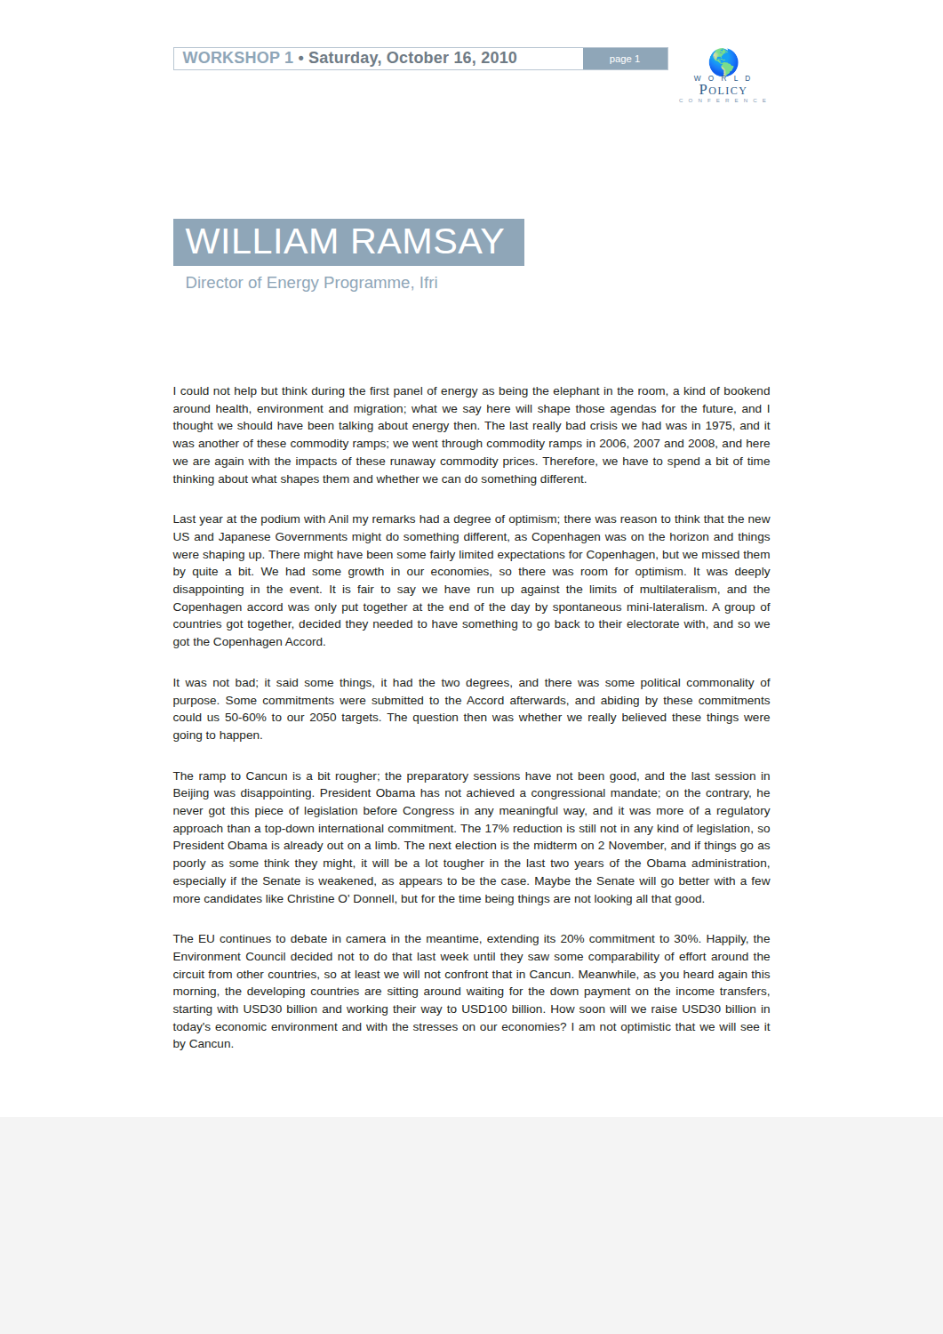WORKSHOP 1 • Saturday, October 16, 2010
page 1
🌎 W O R L D POLICY C O N F E R E N C E
WILLIAM RAMSAY
Director of Energy Programme, Ifri
I could not help but think during the first panel of energy as being the elephant in the room, a kind of bookend around health, environment and migration; what we say here will shape those agendas for the future, and I thought we should have been talking about energy then. The last really bad crisis we had was in 1975, and it was another of these commodity ramps; we went through commodity ramps in 2006, 2007 and 2008, and here we are again with the impacts of these runaway commodity prices. Therefore, we have to spend a bit of time thinking about what shapes them and whether we can do something different.
Last year at the podium with Anil my remarks had a degree of optimism; there was reason to think that the new US and Japanese Governments might do something different, as Copenhagen was on the horizon and things were shaping up. There might have been some fairly limited expectations for Copenhagen, but we missed them by quite a bit. We had some growth in our economies, so there was room for optimism. It was deeply disappointing in the event. It is fair to say we have run up against the limits of multilateralism, and the Copenhagen accord was only put together at the end of the day by spontaneous mini-lateralism. A group of countries got together, decided they needed to have something to go back to their electorate with, and so we got the Copenhagen Accord.
It was not bad; it said some things, it had the two degrees, and there was some political commonality of purpose. Some commitments were submitted to the Accord afterwards, and abiding by these commitments could us 50-60% to our 2050 targets. The question then was whether we really believed these things were going to happen.
The ramp to Cancun is a bit rougher; the preparatory sessions have not been good, and the last session in Beijing was disappointing. President Obama has not achieved a congressional mandate; on the contrary, he never got this piece of legislation before Congress in any meaningful way, and it was more of a regulatory approach than a top-down international commitment. The 17% reduction is still not in any kind of legislation, so President Obama is already out on a limb. The next election is the midterm on 2 November, and if things go as poorly as some think they might, it will be a lot tougher in the last two years of the Obama administration, especially if the Senate is weakened, as appears to be the case. Maybe the Senate will go better with a few more candidates like Christine O' Donnell, but for the time being things are not looking all that good.
The EU continues to debate in camera in the meantime, extending its 20% commitment to 30%. Happily, the Environment Council decided not to do that last week until they saw some comparability of effort around the circuit from other countries, so at least we will not confront that in Cancun. Meanwhile, as you heard again this morning, the developing countries are sitting around waiting for the down payment on the income transfers, starting with USD30 billion and working their way to USD100 billion. How soon will we raise USD30 billion in today's economic environment and with the stresses on our economies? I am not optimistic that we will see it by Cancun.